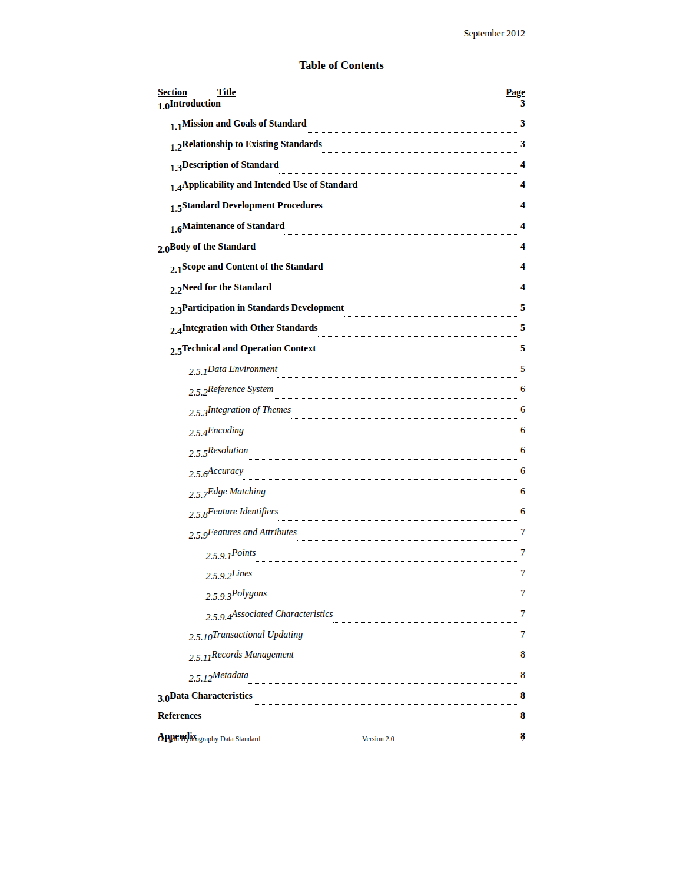September 2012
Table of Contents
| Section | Title | Page |
| / 1.0 / / Introduction / / 3 / / |
| / 1.1 / / Mission and Goals of Standard / / 3 / / |
| / 1.2 / / Relationship to Existing Standards / / 3 / / |
| / 1.3 / / Description of Standard / / 4 / / |
| / 1.4 / / Applicability and Intended Use of Standard / / 4 / / |
| / 1.5 / / Standard Development Procedures / / 4 / / |
| / 1.6 / / Maintenance of Standard / / 4 / / |
| / 2.0 / / Body of the Standard / / 4 / / |
| / 2.1 / / Scope and Content of the Standard / / 4 / / |
| / 2.2 / / Need for the Standard / / 4 / / |
| / 2.3 / / Participation in Standards Development / / 5 / / |
| / 2.4 / / Integration with Other Standards / / 5 / / |
| / 2.5 / / Technical and Operation Context / / 5 / / |
| / 2.5.1 / / Data Environment / / 5 / / |
| / 2.5.2 / / Reference System / / 6 / / |
| / 2.5.3 / / Integration of Themes / / 6 / / |
| / 2.5.4 / / Encoding / / 6 / / |
| / 2.5.5 / / Resolution / / 6 / / |
| / 2.5.6 / / Accuracy / / 6 / / |
| / 2.5.7 / / Edge Matching / / 6 / / |
| / 2.5.8 / / Feature Identifiers / / 6 / / |
| / 2.5.9 / / Features and Attributes / / 7 / / |
| / 2.5.9.1 / / Points / / 7 / / |
| / 2.5.9.2 / / Lines / / 7 / / |
| / 2.5.9.3 / / Polygons / / 7 / / |
| / 2.5.9.4 / / Associated Characteristics / / 7 / / |
| / 2.5.10 / / Transactional Updating / / 7 / / |
| / 2.5.11 / / Records Management / / 8 / / |
| / 2.5.12 / / Metadata / / 8 / / |
| / 3.0 / / Data Characteristics / / 8 / / |
| / / References / / 8 / / |
| / / Appendix / / 8 / / |
Oregon Hydrography Data Standard
Version 2.0
2